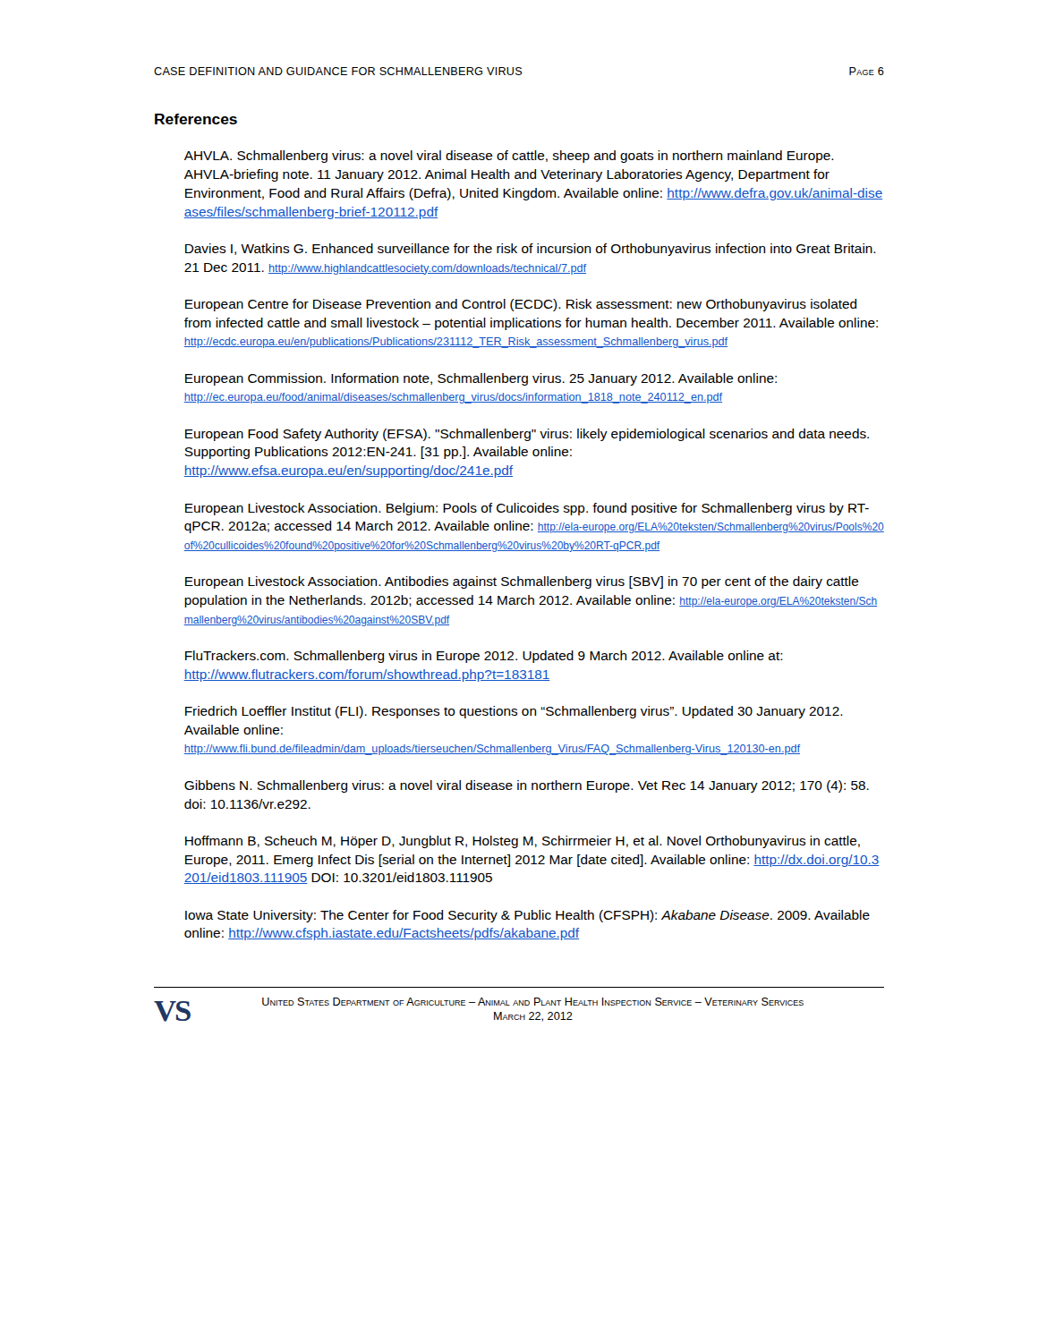Case Definition and Guidance for Schmallenberg Virus Page 6
References
AHVLA. Schmallenberg virus: a novel viral disease of cattle, sheep and goats in northern mainland Europe. AHVLA-briefing note. 11 January 2012. Animal Health and Veterinary Laboratories Agency, Department for Environment, Food and Rural Affairs (Defra), United Kingdom. Available online: http://www.defra.gov.uk/animal-diseases/files/schmallenberg-brief-120112.pdf
Davies I, Watkins G. Enhanced surveillance for the risk of incursion of Orthobunyavirus infection into Great Britain. 21 Dec 2011. http://www.highlandcattlesociety.com/downloads/technical/7.pdf
European Centre for Disease Prevention and Control (ECDC). Risk assessment: new Orthobunyavirus isolated from infected cattle and small livestock – potential implications for human health. December 2011. Available online:
http://ecdc.europa.eu/en/publications/Publications/231112_TER_Risk_assessment_Schmallenberg_virus.pdf
European Commission. Information note, Schmallenberg virus. 25 January 2012. Available online:
http://ec.europa.eu/food/animal/diseases/schmallenberg_virus/docs/information_1818_note_240112_en.pdf
European Food Safety Authority (EFSA). "Schmallenberg" virus: likely epidemiological scenarios and data needs. Supporting Publications 2012:EN-241. [31 pp.]. Available online:
http://www.efsa.europa.eu/en/supporting/doc/241e.pdf
European Livestock Association. Belgium: Pools of Culicoides spp. found positive for Schmallenberg virus by RT-qPCR. 2012a; accessed 14 March 2012. Available online: http://ela-europe.org/ELA%20teksten/Schmallenberg%20virus/Pools%20of%20cullicoides%20found%20positive%20for%20Schmallenberg%20virus%20by%20RT-qPCR.pdf
European Livestock Association. Antibodies against Schmallenberg virus [SBV] in 70 per cent of the dairy cattle population in the Netherlands. 2012b; accessed 14 March 2012. Available online: http://ela-europe.org/ELA%20teksten/Schmallenberg%20virus/antibodies%20against%20SBV.pdf
FluTrackers.com. Schmallenberg virus in Europe 2012. Updated 9 March 2012. Available online at:
http://www.flutrackers.com/forum/showthread.php?t=183181
Friedrich Loeffler Institut (FLI). Responses to questions on “Schmallenberg virus”. Updated 30 January 2012. Available online:
http://www.fli.bund.de/fileadmin/dam_uploads/tierseuchen/Schmallenberg_Virus/FAQ_Schmallenberg-Virus_120130-en.pdf
Gibbens N. Schmallenberg virus: a novel viral disease in northern Europe. Vet Rec 14 January 2012; 170 (4): 58. doi: 10.1136/vr.e292.
Hoffmann B, Scheuch M, Höper D, Jungblut R, Holsteg M, Schirrmeier H, et al. Novel Orthobunyavirus in cattle, Europe, 2011. Emerg Infect Dis [serial on the Internet] 2012 Mar [date cited]. Available online: http://dx.doi.org/10.3201/eid1803.111905 DOI: 10.3201/eid1803.111905
Iowa State University: The Center for Food Security & Public Health (CFSPH): Akabane Disease. 2009. Available online: http://www.cfsph.iastate.edu/Factsheets/pdfs/akabane.pdf
VS
United States Department of Agriculture – Animal and Plant Health Inspection Service – Veterinary Services
March 22, 2012